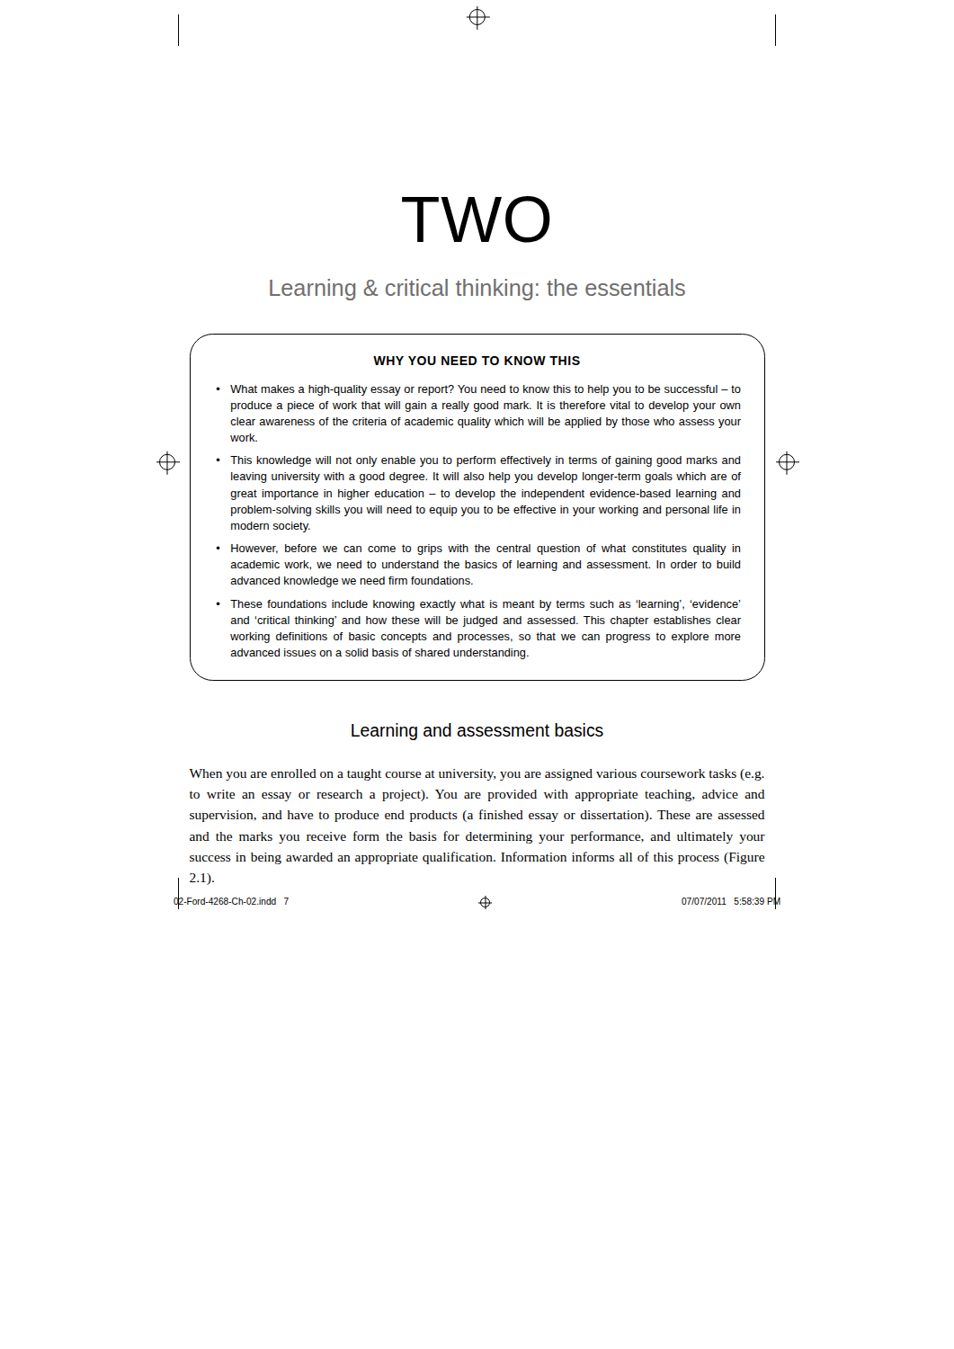TWO
Learning & critical thinking: the essentials
Why you need to know this
What makes a high-quality essay or report? You need to know this to help you to be successful – to produce a piece of work that will gain a really good mark. It is therefore vital to develop your own clear awareness of the criteria of academic quality which will be applied by those who assess your work.
This knowledge will not only enable you to perform effectively in terms of gaining good marks and leaving university with a good degree. It will also help you develop longer-term goals which are of great importance in higher education – to develop the independent evidence-based learning and problem-solving skills you will need to equip you to be effective in your working and personal life in modern society.
However, before we can come to grips with the central question of what constitutes quality in academic work, we need to understand the basics of learning and assessment. In order to build advanced knowledge we need firm foundations.
These foundations include knowing exactly what is meant by terms such as ‘learning’, ‘evidence’ and ‘critical thinking’ and how these will be judged and assessed. This chapter establishes clear working definitions of basic concepts and processes, so that we can progress to explore more advanced issues on a solid basis of shared understanding.
Learning and assessment basics
When you are enrolled on a taught course at university, you are assigned various coursework tasks (e.g. to write an essay or research a project). You are provided with appropriate teaching, advice and supervision, and have to produce end products (a finished essay or dissertation). These are assessed and the marks you receive form the basis for determining your performance, and ultimately your success in being awarded an appropriate qualification. Information informs all of this process (Figure 2.1).
02-Ford-4268-Ch-02.indd 7 07/07/2011 5:58:39 PM